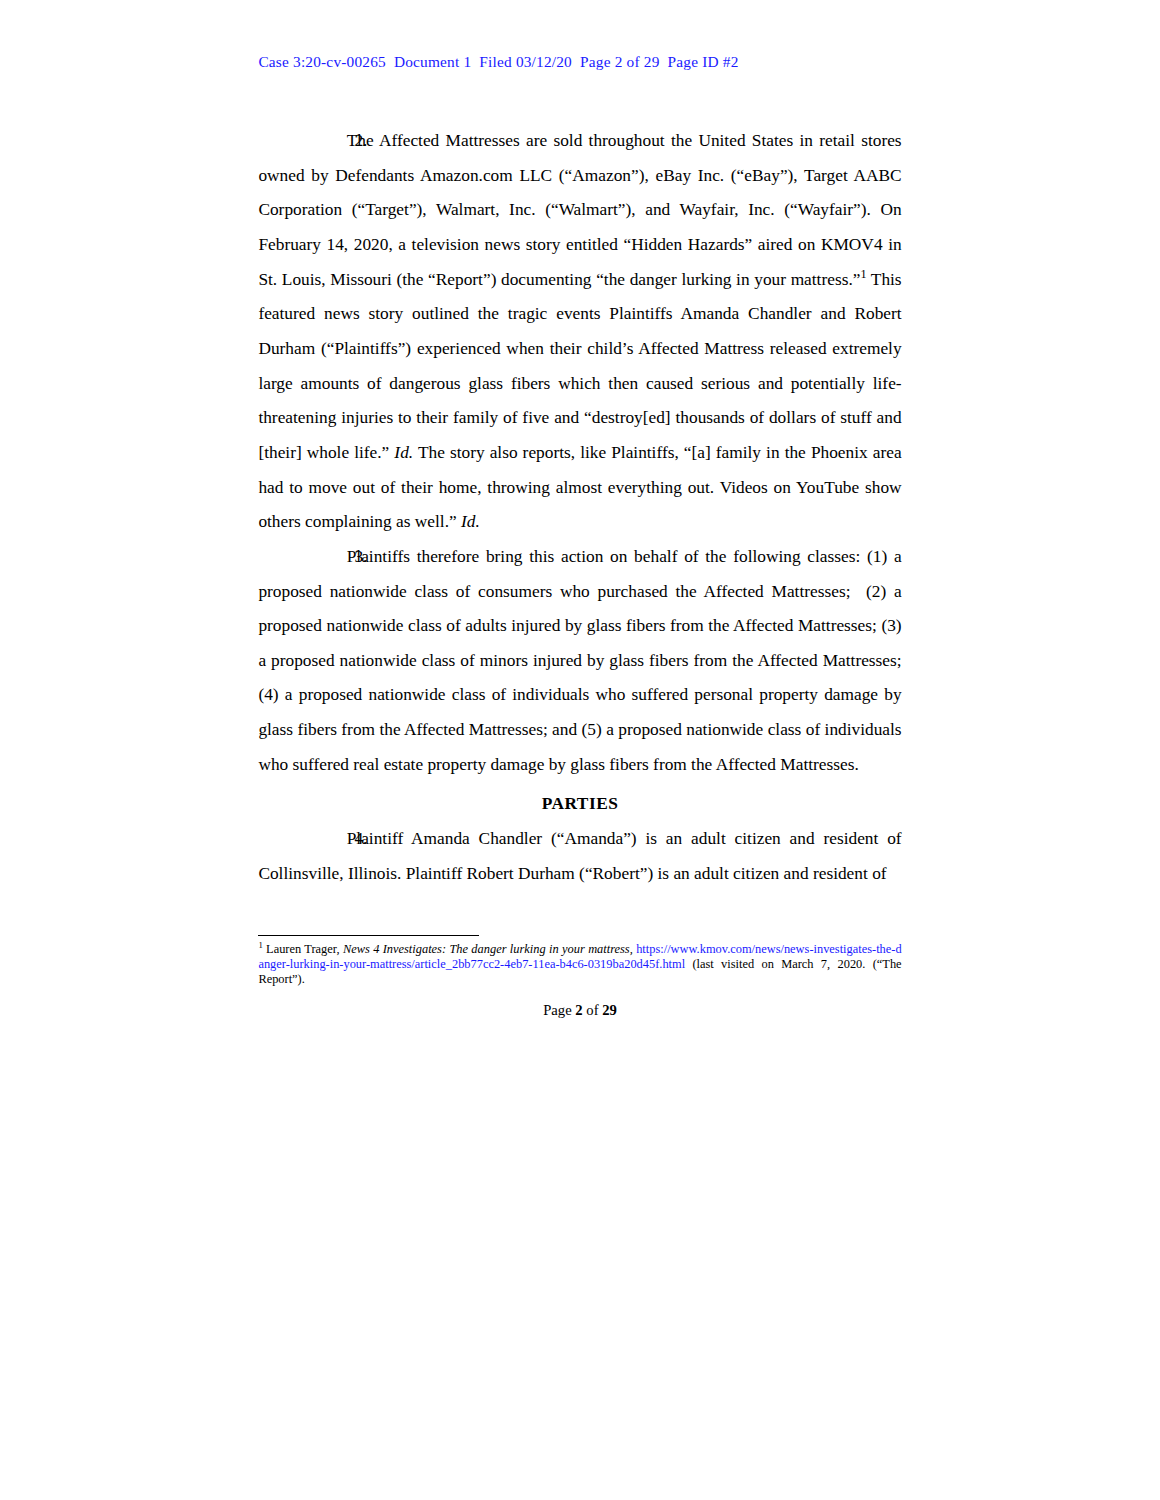Case 3:20-cv-00265 Document 1 Filed 03/12/20 Page 2 of 29 Page ID #2
2. The Affected Mattresses are sold throughout the United States in retail stores owned by Defendants Amazon.com LLC (“Amazon”), eBay Inc. (“eBay”), Target AABC Corporation (“Target”), Walmart, Inc. (“Walmart”), and Wayfair, Inc. (“Wayfair”). On February 14, 2020, a television news story entitled “Hidden Hazards” aired on KMOV4 in St. Louis, Missouri (the “Report”) documenting “the danger lurking in your mattress.”1 This featured news story outlined the tragic events Plaintiffs Amanda Chandler and Robert Durham (“Plaintiffs”) experienced when their child’s Affected Mattress released extremely large amounts of dangerous glass fibers which then caused serious and potentially life-threatening injuries to their family of five and “destroy[ed] thousands of dollars of stuff and [their] whole life.” Id. The story also reports, like Plaintiffs, “[a] family in the Phoenix area had to move out of their home, throwing almost everything out. Videos on YouTube show others complaining as well.” Id.
3. Plaintiffs therefore bring this action on behalf of the following classes: (1) a proposed nationwide class of consumers who purchased the Affected Mattresses; (2) a proposed nationwide class of adults injured by glass fibers from the Affected Mattresses; (3) a proposed nationwide class of minors injured by glass fibers from the Affected Mattresses; (4) a proposed nationwide class of individuals who suffered personal property damage by glass fibers from the Affected Mattresses; and (5) a proposed nationwide class of individuals who suffered real estate property damage by glass fibers from the Affected Mattresses.
PARTIES
4. Plaintiff Amanda Chandler (“Amanda”) is an adult citizen and resident of Collinsville, Illinois. Plaintiff Robert Durham (“Robert”) is an adult citizen and resident of
1 Lauren Trager, News 4 Investigates: The danger lurking in your mattress, https://www.kmov.com/news/news-investigates-the-danger-lurking-in-your-mattress/article_2bb77cc2-4eb7-11ea-b4c6-0319ba20d45f.html (last visited on March 7, 2020. (“The Report”).
Page 2 of 29